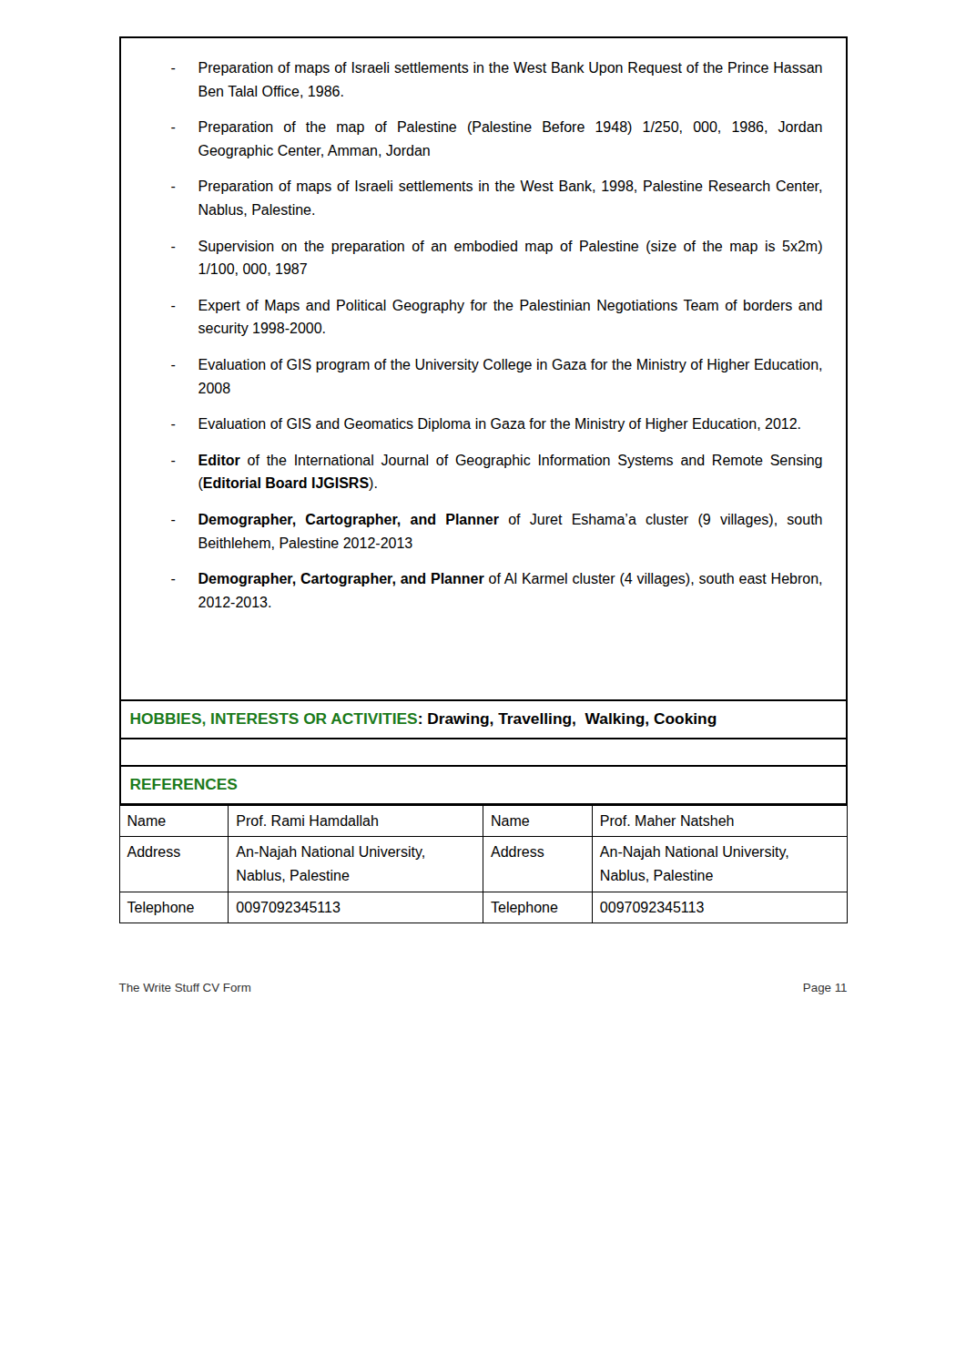Preparation of maps of Israeli settlements in the West Bank Upon Request of the Prince Hassan Ben Talal Office, 1986.
Preparation of the map of Palestine (Palestine Before 1948) 1/250, 000, 1986, Jordan Geographic Center, Amman, Jordan
Preparation of maps of Israeli settlements in the West Bank, 1998, Palestine Research Center, Nablus, Palestine.
Supervision on the preparation of an embodied map of Palestine (size of the map is 5x2m) 1/100, 000, 1987
Expert of Maps and Political Geography for the Palestinian Negotiations Team of borders and security 1998-2000.
Evaluation of GIS program of the University College in Gaza for the Ministry of Higher Education, 2008
Evaluation of GIS and Geomatics Diploma in Gaza for the Ministry of Higher Education, 2012.
Editor of the International Journal of Geographic Information Systems and Remote Sensing (Editorial Board IJGISRS).
Demographer, Cartographer, and Planner of Juret Eshama’a cluster (9 villages), south Beithlehem, Palestine 2012-2013
Demographer, Cartographer, and Planner of Al Karmel cluster (4 villages), south east Hebron, 2012-2013.
HOBBIES, INTERESTS OR ACTIVITIES: Drawing, Travelling, Walking, Cooking
REFERENCES
| Name | Prof. Rami Hamdallah | Name | Prof. Maher Natsheh |
| Address | An-Najah National University, Nablus, Palestine | Address | An-Najah National University, Nablus, Palestine |
| Telephone | 0097092345113 | Telephone | 0097092345113 |
The Write Stuff CV Form Page 11